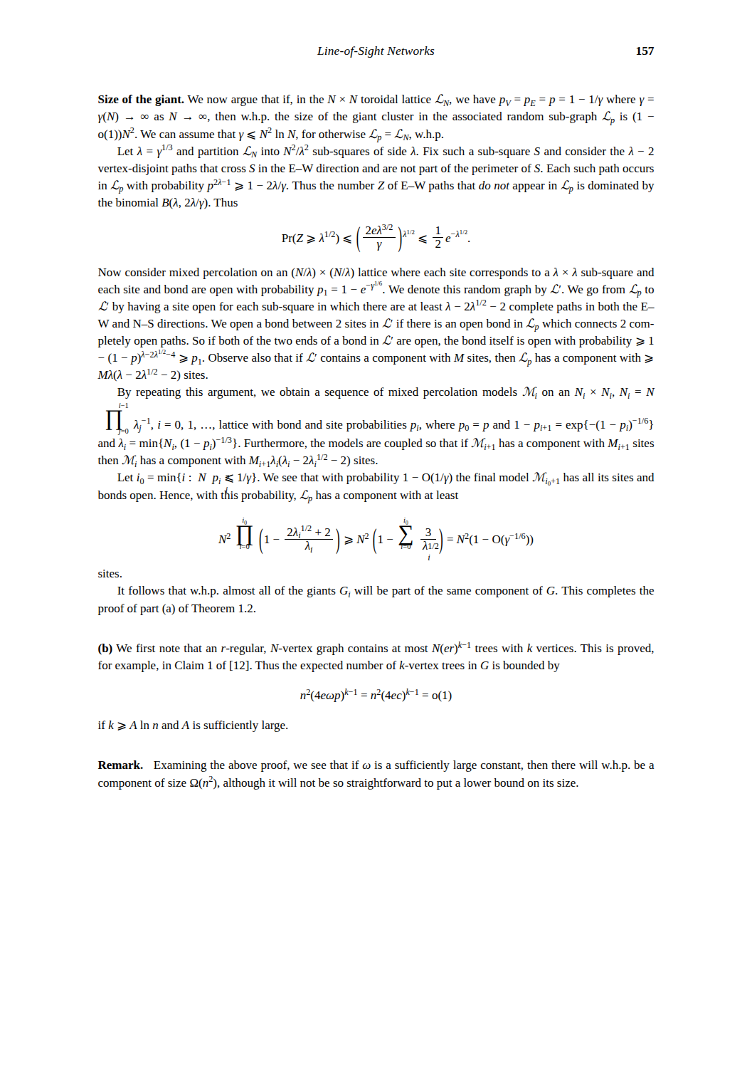Line-of-Sight Networks 157
Size of the giant. We now argue that if, in the N × N toroidal lattice ℒN, we have pV = pE = p = 1 − 1/γ where γ = γ(N) → ∞ as N → ∞, then w.h.p. the size of the giant cluster in the associated random sub-graph ℒp is (1 − o(1))N2. We can assume that γ ⩽ N2 ln N, for otherwise ℒp = ℒN, w.h.p.
Let λ = γ1/3 and partition ℒN into N2/λ2 sub-squares of side λ. Fix such a sub-square S and consider the λ − 2 vertex-disjoint paths that cross S in the E–W direction and are not part of the perimeter of S. Each such path occurs in ℒp with probability p2λ−1 ⩾ 1 − 2λ/γ. Thus the number Z of E–W paths that do not appear in ℒp is dominated by the binomial B(λ, 2λ/γ). Thus
Pr(Z ⩾ λ1/2) ⩽ (2eλ3/2 γ)λ1/2 ⩽ 12 e−λ1/2.
Now consider mixed percolation on an (N/λ) × (N/λ) lattice where each site corresponds to a λ × λ sub-square and each site and bond are open with probability p1 = 1 − e−γ1/6. We denote this random graph by ℒ′. We go from ℒp to ℒ′ by having a site open for each sub-square in which there are at least λ − 2λ1/2 − 2 complete paths in both the E–W and N–S directions. We open a bond between 2 sites in ℒ′ if there is an open bond in ℒp which connects 2 completely open paths. So if both of the two ends of a bond in ℒ′ are open, the bond itself is open with probability ⩾ 1 − (1 − p)λ−2λ1/2−4 ⩾ p1. Observe also that if ℒ′ contains a component with M sites, then ℒp has a component with ⩾ Mλ(λ − 2λ1/2 − 2) sites.
By repeating this argument, we obtain a sequence of mixed percolation models ℳi on an Ni × Ni, Ni = N i−1∏j=0 λj−1, i = 0, 1, …, lattice with bond and site probabilities pi, where p0 = p and 1 − pi+1 = exp{−(1 − pi)−1/6} and λi = min{Ni, (1 − pi)−1/3}. Furthermore, the models are coupled so that if ℳi+1 has a component with Mi+1 sites then ℳi has a component with Mi+1λi(λi − 2λi1/2 − 2) sites.
Let i0 = min{i : N 2 i pi ⩽ 1/γ}. We see that with probability 1 − O(1/γ) the final model ℳi0+1 has all its sites and bonds open. Hence, with this probability, ℒp has a component with at least
N2 i0∏i=0 (1 − 2λi1/2 + 2 λi) ⩾ N2 (1 − i0∑i=0 3 λ 1/2 i ) = N2(1 − O(γ−1/6))
sites.
It follows that w.h.p. almost all of the giants Gi will be part of the same component of G. This completes the proof of part (a) of Theorem 1.2.
(b) We first note that an r-regular, N-vertex graph contains at most N(er)k−1 trees with k vertices. This is proved, for example, in Claim 1 of [12]. Thus the expected number of k-vertex trees in G is bounded by
n2(4eωp)k−1 = n2(4ec)k−1 = o(1)
if k ⩾ A ln n and A is sufficiently large.
Remark. Examining the above proof, we see that if ω is a sufficiently large constant, then there will w.h.p. be a component of size Ω(n2), although it will not be so straightforward to put a lower bound on its size.